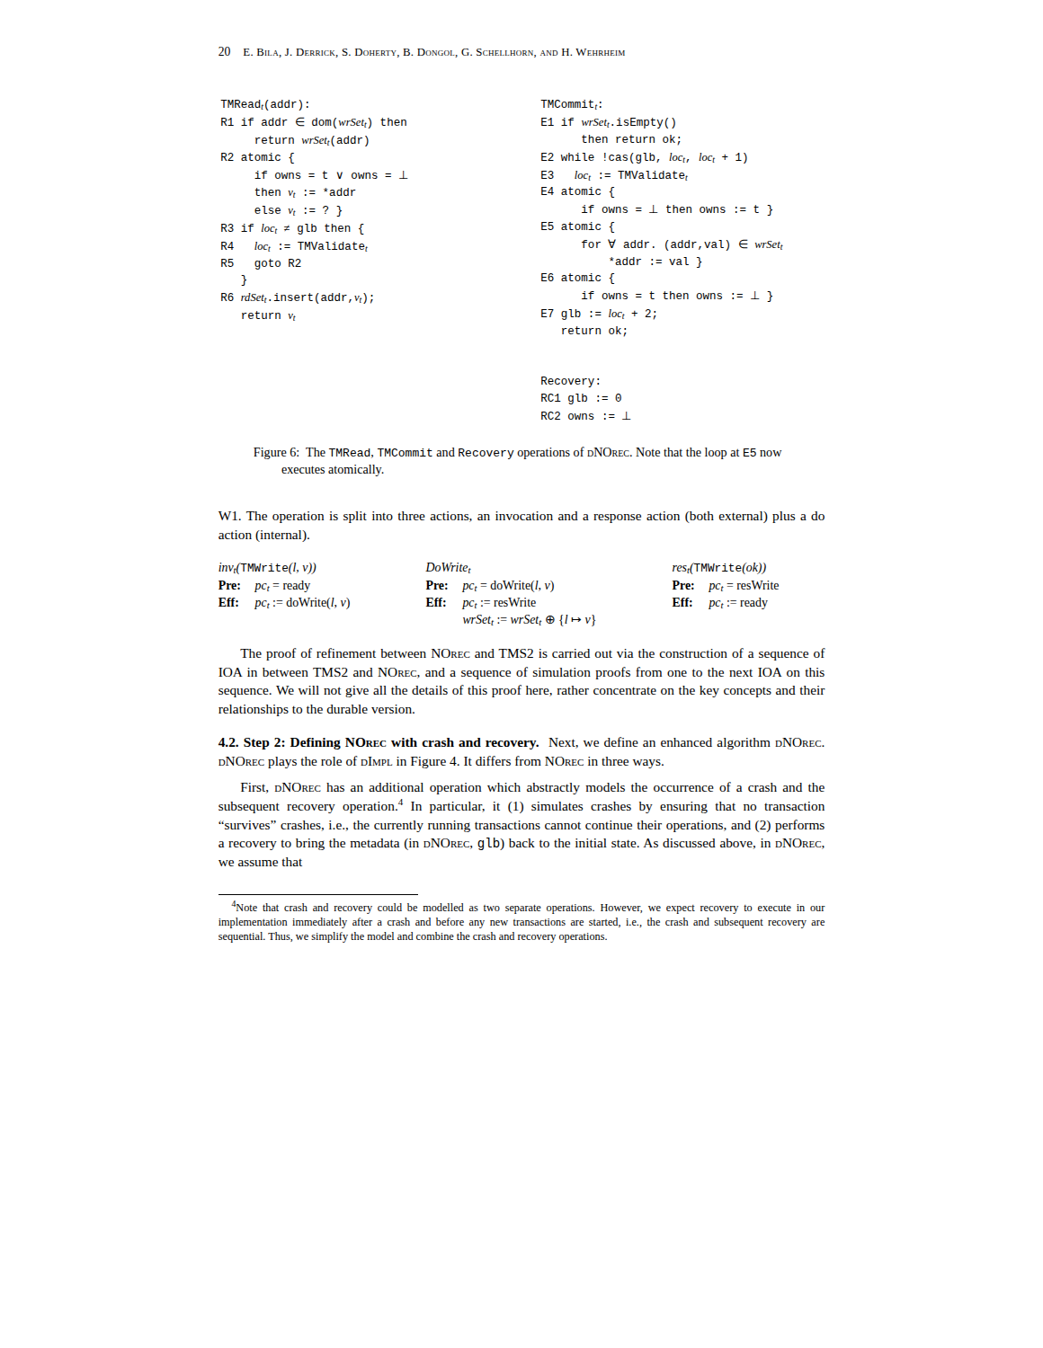20 E. Bila, J. Derrick, S. Doherty, B. Dongol, G. Schellhorn, and H. Wehrheim
TMReadt(addr):
R1 if addr ∈ dom(wrSett) then
     return wrSett(addr)
R2 atomic {
     if owns = t ∨ owns = ⊥
     then vt := *addr
     else vt := ? }
R3 if loct ≠ glb then {
R4   loct := TMValidatet
R5   goto R2
   }
R6 rdSett.insert(addr,vt);
   return vt
TMCommitt:
E1 if wrSett.isEmpty()
      then return ok;
E2 while !cas(glb, loct, loct + 1)
E3   loct := TMValidatet
E4 atomic {
      if owns = ⊥ then owns := t }
E5 atomic {
      for ∀ addr. (addr,val) ∈ wrSett
          *addr := val }
E6 atomic {
      if owns = t then owns := ⊥ }
E7 glb := loct + 2;
   return ok;


Recovery:
RC1 glb := 0
RC2 owns := ⊥
Figure 6: The TMRead, TMCommit and Recovery operations of dNOrec. Note that the loop at E5 now executes atomically.
W1. The operation is split into three actions, an invocation and a response action (both external) plus a do action (internal).
invt(TMWrite(l, v))
Pre: pct = ready
Eff: pct := doWrite(l, v)
DoWritet
Pre: pct = doWrite(l, v)
Eff: pct := resWrite
wrSett := wrSett ⊕ {l ↦ v}
rest(TMWrite(ok))
Pre: pct = resWrite
Eff: pct := ready
The proof of refinement between NOrec and TMS2 is carried out via the construction of a sequence of IOA in between TMS2 and NOrec, and a sequence of simulation proofs from one to the next IOA on this sequence. We will not give all the details of this proof here, rather concentrate on the key concepts and their relationships to the durable version.
4.2. Step 2: Defining NOrec with crash and recovery. Next, we define an enhanced algorithm dNOrec. dNOrec plays the role of dImpl in Figure 4. It differs from NOrec in three ways.
First, dNOrec has an additional operation which abstractly models the occurrence of a crash and the subsequent recovery operation.4 In particular, it (1) simulates crashes by ensuring that no transaction “survives” crashes, i.e., the currently running transactions cannot continue their operations, and (2) performs a recovery to bring the metadata (in dNOrec, glb) back to the initial state. As discussed above, in dNOrec, we assume that
4 Note that crash and recovery could be modelled as two separate operations. However, we expect recovery to execute in our implementation immediately after a crash and before any new transactions are started, i.e., the crash and subsequent recovery are sequential. Thus, we simplify the model and combine the crash and recovery operations.